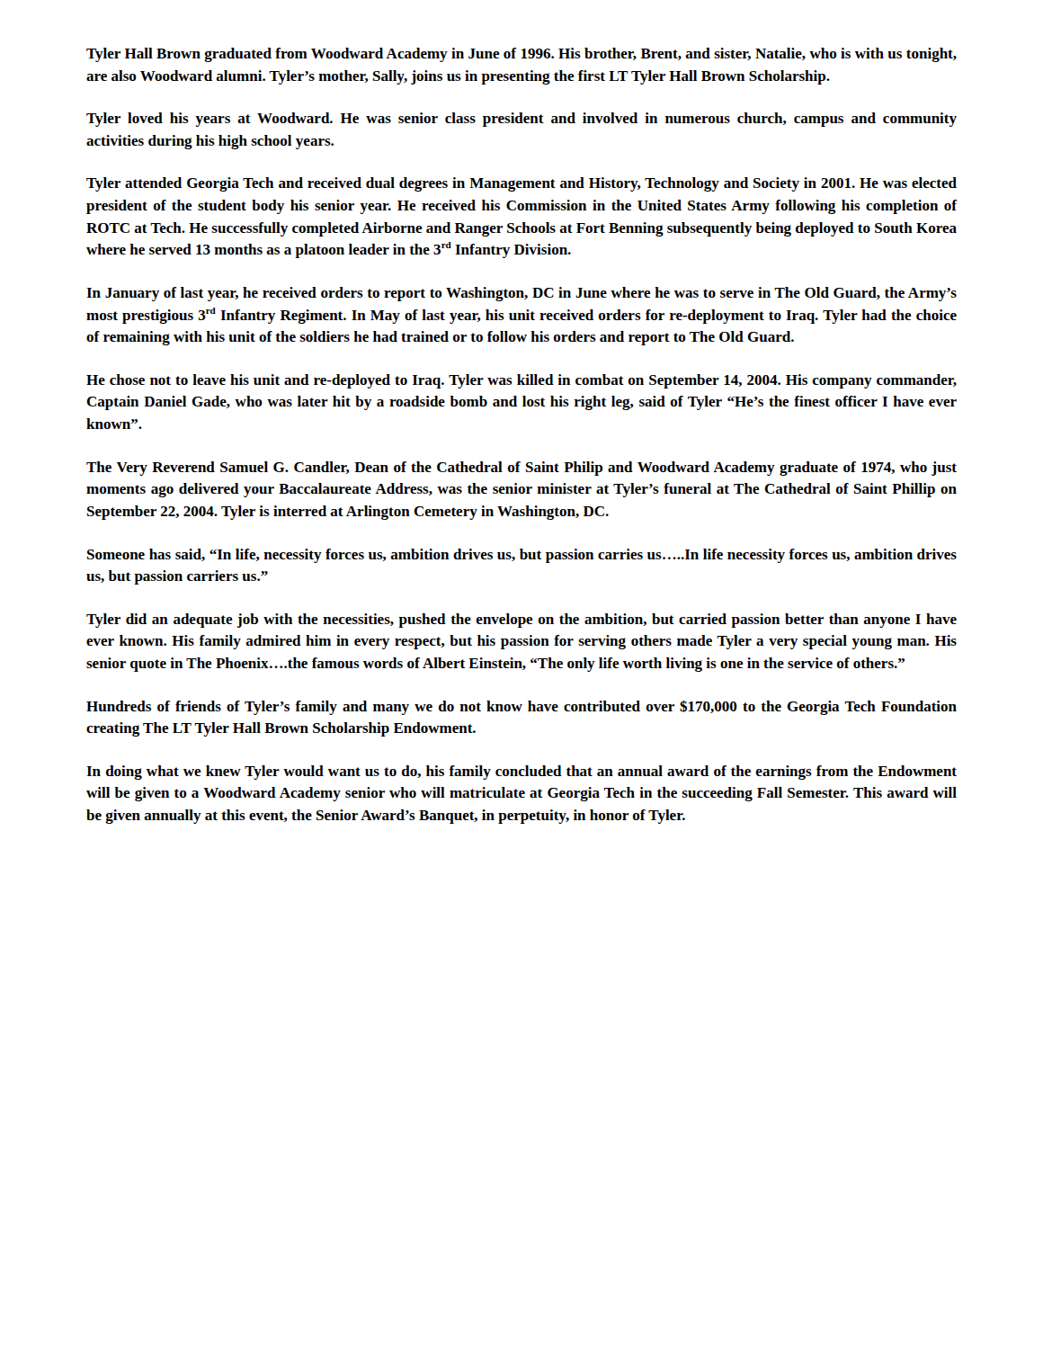Tyler Hall Brown graduated from Woodward Academy in June of 1996. His brother, Brent, and sister, Natalie, who is with us tonight, are also Woodward alumni. Tyler’s mother, Sally, joins us in presenting the first LT Tyler Hall Brown Scholarship.
Tyler loved his years at Woodward. He was senior class president and involved in numerous church, campus and community activities during his high school years.
Tyler attended Georgia Tech and received dual degrees in Management and History, Technology and Society in 2001. He was elected president of the student body his senior year. He received his Commission in the United States Army following his completion of ROTC at Tech. He successfully completed Airborne and Ranger Schools at Fort Benning subsequently being deployed to South Korea where he served 13 months as a platoon leader in the 3rd Infantry Division.
In January of last year, he received orders to report to Washington, DC in June where he was to serve in The Old Guard, the Army’s most prestigious 3rd Infantry Regiment. In May of last year, his unit received orders for re-deployment to Iraq. Tyler had the choice of remaining with his unit of the soldiers he had trained or to follow his orders and report to The Old Guard.
He chose not to leave his unit and re-deployed to Iraq. Tyler was killed in combat on September 14, 2004. His company commander, Captain Daniel Gade, who was later hit by a roadside bomb and lost his right leg, said of Tyler “He’s the finest officer I have ever known”.
The Very Reverend Samuel G. Candler, Dean of the Cathedral of Saint Philip and Woodward Academy graduate of 1974, who just moments ago delivered your Baccalaureate Address, was the senior minister at Tyler’s funeral at The Cathedral of Saint Phillip on September 22, 2004. Tyler is interred at Arlington Cemetery in Washington, DC.
Someone has said, “In life, necessity forces us, ambition drives us, but passion carries us…..In life necessity forces us, ambition drives us, but passion carriers us.”
Tyler did an adequate job with the necessities, pushed the envelope on the ambition, but carried passion better than anyone I have ever known. His family admired him in every respect, but his passion for serving others made Tyler a very special young man. His senior quote in The Phoenix….the famous words of Albert Einstein, “The only life worth living is one in the service of others.”
Hundreds of friends of Tyler’s family and many we do not know have contributed over $170,000 to the Georgia Tech Foundation creating The LT Tyler Hall Brown Scholarship Endowment.
In doing what we knew Tyler would want us to do, his family concluded that an annual award of the earnings from the Endowment will be given to a Woodward Academy senior who will matriculate at Georgia Tech in the succeeding Fall Semester. This award will be given annually at this event, the Senior Award’s Banquet, in perpetuity, in honor of Tyler.